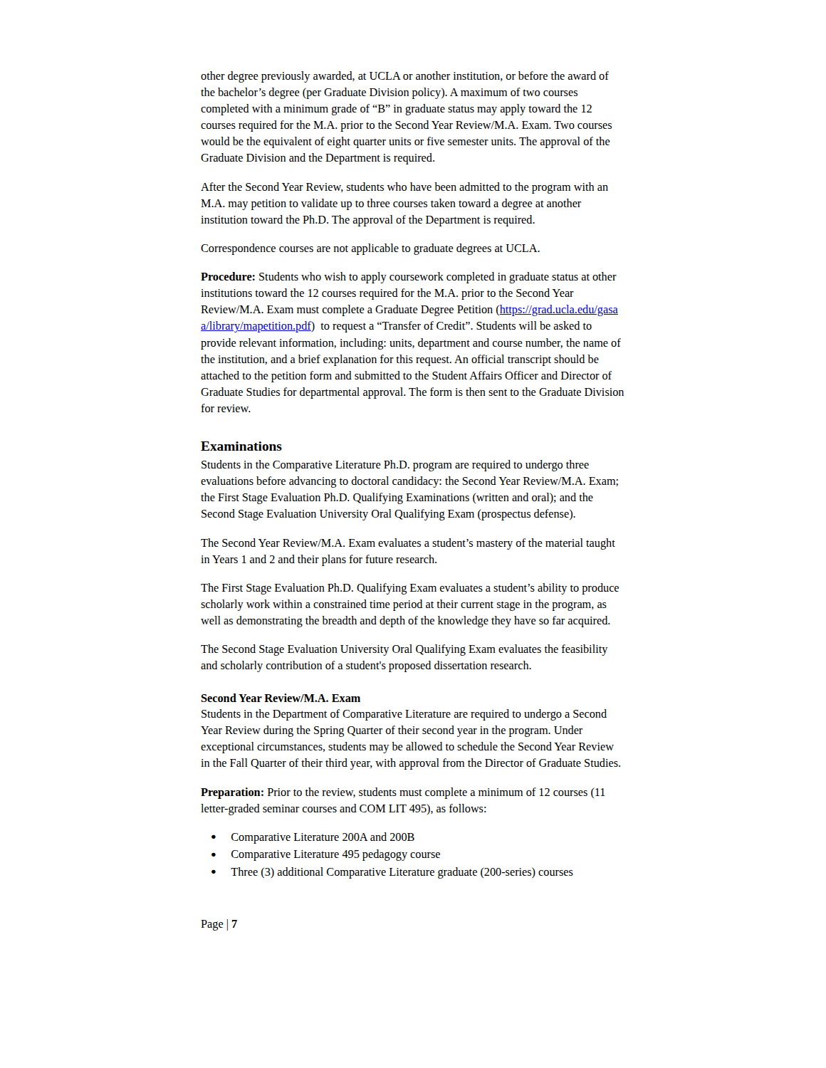other degree previously awarded, at UCLA or another institution, or before the award of the bachelor’s degree (per Graduate Division policy). A maximum of two courses completed with a minimum grade of “B” in graduate status may apply toward the 12 courses required for the M.A. prior to the Second Year Review/M.A. Exam. Two courses would be the equivalent of eight quarter units or five semester units. The approval of the Graduate Division and the Department is required.
After the Second Year Review, students who have been admitted to the program with an M.A. may petition to validate up to three courses taken toward a degree at another institution toward the Ph.D. The approval of the Department is required.
Correspondence courses are not applicable to graduate degrees at UCLA.
Procedure: Students who wish to apply coursework completed in graduate status at other institutions toward the 12 courses required for the M.A. prior to the Second Year Review/M.A. Exam must complete a Graduate Degree Petition (https://grad.ucla.edu/gasaa/library/mapetition.pdf) to request a “Transfer of Credit”. Students will be asked to provide relevant information, including: units, department and course number, the name of the institution, and a brief explanation for this request. An official transcript should be attached to the petition form and submitted to the Student Affairs Officer and Director of Graduate Studies for departmental approval. The form is then sent to the Graduate Division for review.
Examinations
Students in the Comparative Literature Ph.D. program are required to undergo three evaluations before advancing to doctoral candidacy: the Second Year Review/M.A. Exam; the First Stage Evaluation Ph.D. Qualifying Examinations (written and oral); and the Second Stage Evaluation University Oral Qualifying Exam (prospectus defense).
The Second Year Review/M.A. Exam evaluates a student’s mastery of the material taught in Years 1 and 2 and their plans for future research.
The First Stage Evaluation Ph.D. Qualifying Exam evaluates a student’s ability to produce scholarly work within a constrained time period at their current stage in the program, as well as demonstrating the breadth and depth of the knowledge they have so far acquired.
The Second Stage Evaluation University Oral Qualifying Exam evaluates the feasibility and scholarly contribution of a student's proposed dissertation research.
Second Year Review/M.A. Exam
Students in the Department of Comparative Literature are required to undergo a Second Year Review during the Spring Quarter of their second year in the program. Under exceptional circumstances, students may be allowed to schedule the Second Year Review in the Fall Quarter of their third year, with approval from the Director of Graduate Studies.
Preparation: Prior to the review, students must complete a minimum of 12 courses (11 letter-graded seminar courses and COM LIT 495), as follows:
Comparative Literature 200A and 200B
Comparative Literature 495 pedagogy course
Three (3) additional Comparative Literature graduate (200-series) courses
Page | 7